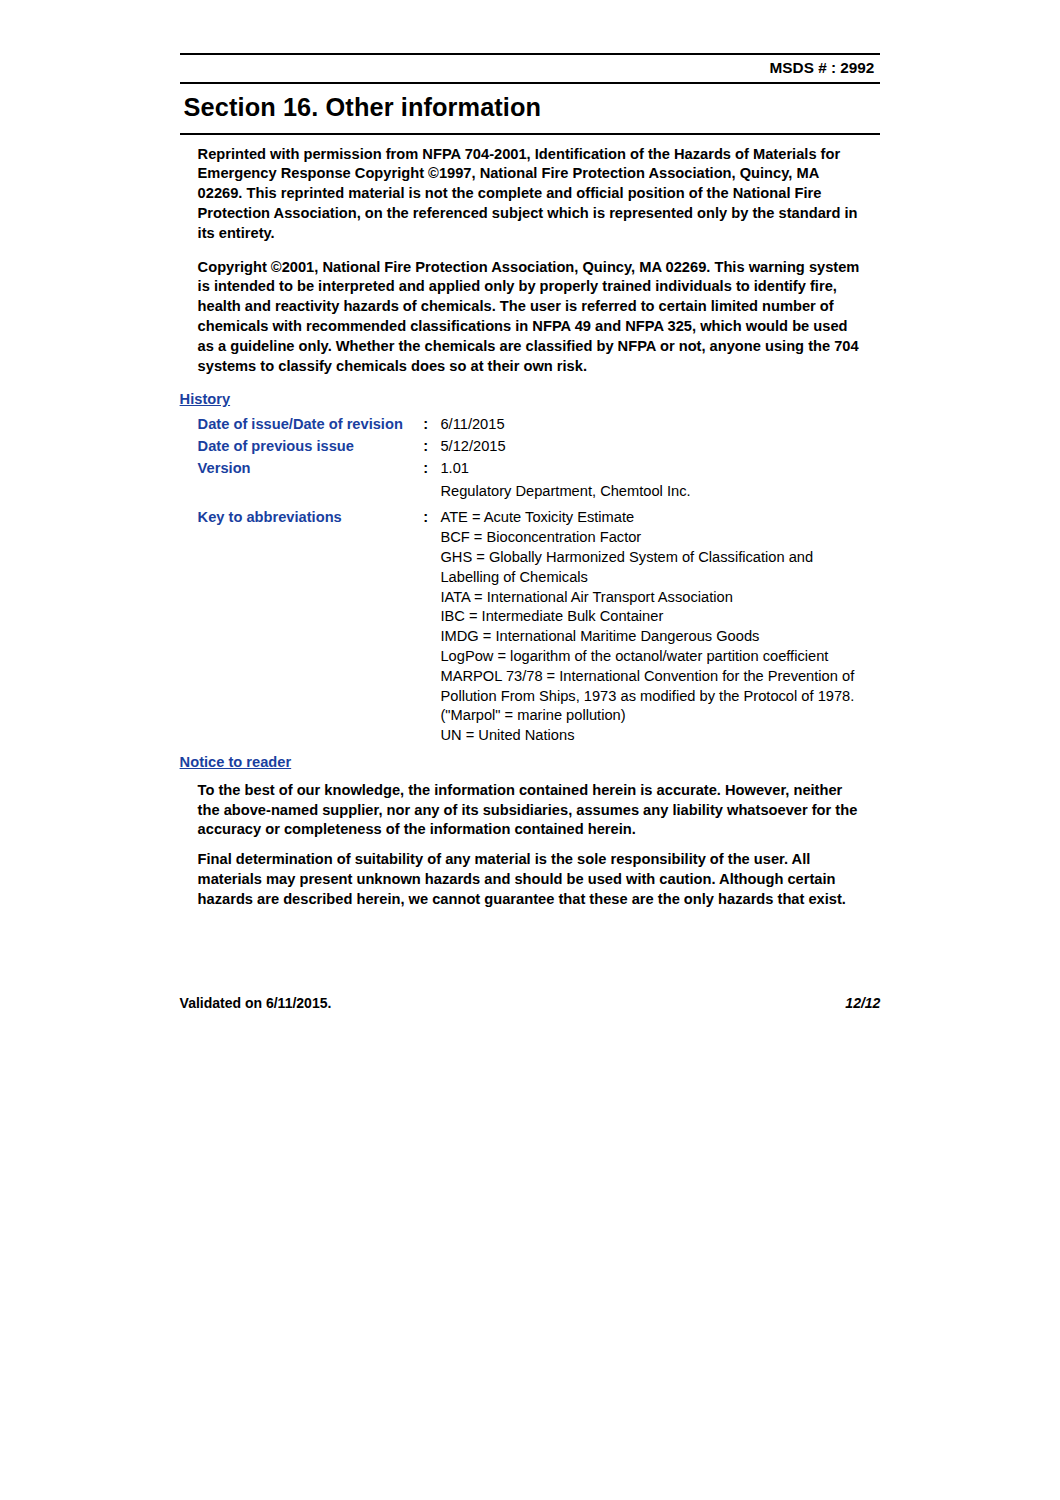MSDS # : 2992
Section 16. Other information
Reprinted with permission from NFPA 704-2001, Identification of the Hazards of Materials for Emergency Response Copyright ©1997, National Fire Protection Association, Quincy, MA 02269. This reprinted material is not the complete and official position of the National Fire Protection Association, on the referenced subject which is represented only by the standard in its entirety.
Copyright ©2001, National Fire Protection Association, Quincy, MA 02269. This warning system is intended to be interpreted and applied only by properly trained individuals to identify fire, health and reactivity hazards of chemicals. The user is referred to certain limited number of chemicals with recommended classifications in NFPA 49 and NFPA 325, which would be used as a guideline only. Whether the chemicals are classified by NFPA or not, anyone using the 704 systems to classify chemicals does so at their own risk.
History
| Date of issue/Date of revision | : | 6/11/2015 |
| Date of previous issue | : | 5/12/2015 |
| Version | : | 1.01 |
Regulatory Department, Chemtool Inc.
| Key to abbreviations | : | ATE = Acute Toxicity Estimate BCF = Bioconcentration Factor GHS = Globally Harmonized System of Classification and Labelling of Chemicals IATA = International Air Transport Association IBC = Intermediate Bulk Container IMDG = International Maritime Dangerous Goods LogPow = logarithm of the octanol/water partition coefficient MARPOL 73/78 = International Convention for the Prevention of Pollution From Ships, 1973 as modified by the Protocol of 1978. ("Marpol" = marine pollution) UN = United Nations |
Notice to reader
To the best of our knowledge, the information contained herein is accurate. However, neither the above-named supplier, nor any of its subsidiaries, assumes any liability whatsoever for the accuracy or completeness of the information contained herein.
Final determination of suitability of any material is the sole responsibility of the user. All materials may present unknown hazards and should be used with caution. Although certain hazards are described herein, we cannot guarantee that these are the only hazards that exist.
Validated on 6/11/2015.
12/12